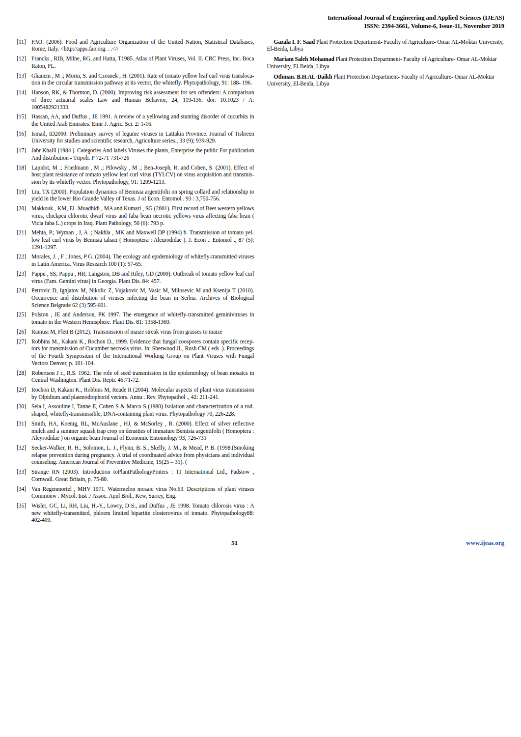International Journal of Engineering and Applied Sciences (IJEAS) ISSN: 2394-3661, Volume-6, Issue-11, November 2019
[11] FAO. (2006). Food and Agriculture Organization of the United Nation, Statistical Databases, Rome, Italy. <http://apps.fao.org. . .<//
[12] Francks , RIB, Milne, RG, and Hatta, T1985. Atlas of Plant Viruses, Vol. II. CRC Press, Inc. Boca Raton, FL.
[13] Ghanem , M .; Morin, S. and Czosnek , H. (2001). Rate of tomato yellow leaf curl virus translocation in the circular transmission pathway at its vector, the whitefly. Phytopathology, 91: 188- 196.
[14] Hanson, RK, & Thornton, D. (2000). Improving risk assessment for sex offenders: A comparison of three actuarial scales Law and Human Behavior, 24, 119-136. doi: 10.1023 / A: 1005482921333.
[15] Hassan, AA, and Duffus , JE 1991. A review of a yellowing and stunting disorder of cucurbits in the United Arab Emirates. Emir J. Agric. Sci. 2: 1-16.
[16] Ismail, ID2000: Preliminary survey of legume viruses in Lattakia Province. Journal of Tishreen University for studies and scientific research, Agriculture series., 33 (9); 939-929.
[17] Jabr Khalil (1984 ). Categories And labels Viruses the plants, Enterprise the public For publication And distribution - Tripoli. P 72-71 731-726
[18] Lapidot, M .; Friedmann , M .; Pilowsky , M .; Ben-Joseph, R. and Cohen, S. (2001). Effect of host plant resistance of tomato yellow leaf curl virus (TYLCV) on virus acquisition and transmission by its whitefly vector. Phytopathology, 91: 1209-1213.
[19] Liu, TX (2000). Population dynamics of Bemisia argentifolii on spring collard and relationship to yield in the lower Rio Grande Valley of Texas. J of Econ. Entomol . 93 : 3,750-756.
[20] Makkouk , KM, El- Muadhidi , MA and Kumari , SG (2001). First record of Beet western yellows virus, chickpea chlorotic dwarf virus and faba bean necrotic yellows virus affecting faba bean ( Vicia faba L.) crops in Iraq. Plant Pathology, 50 (6): 793 p.
[21] Mehta, P.; Wyman , J, A .; Nakhla , MK and Maxwell DP (1994) b. Transmission of tomato yellow leaf curl virus by Bemisia tabaci ( Homoptera : Aleurodidae ). J. Econ .. Entomol ., 87 (5): 1291-1297.
[22] Morales, J. , F ; Jones, P G. (2004). The ecology and epidemiology of whitefly-transmitted viruses in Latin America. Virus Research 100 (1): 57-65.
[23] Pappu , SS; Pappu , HR; Langston, DB and Riley, GD (2000). Outbreak of tomato yellow leaf curl virus (Fam. Gemini virus) in Georgia. Plant Dis. 84: 457.
[24] Petrovic D, Ignjatov M, Nikolic Z, Vujakovic M, Vasic M, Milosevic M and Ksenija T (2010). Occurrence and distribution of viruses infecting the bean in Serbia. Archives of Biological Science Belgrade 62 (3) 595-601.
[25] Polston , JE and Anderson, PK 1997. The emergence of whitefly-transmitted geminiviruses in tomato in the Western Hemisphere. Plant Dis. 81: 1358-1369.
[26] Ramusi M, Flett B (2012). Transmission of maize streak virus from grasses to maize
[27] Robbins M., Kakani K., Rochon D., 1999. Evidence that fungal zoospores contain specific receptors for transmission of Cucumber necrosis virus. In: Sherwood JL, Rush CM ( eds .). Proceedings of the Fourth Symposium of the International Working Group on Plant Viruses with Fungal Vectors Denver, p. 101-104.
[28] Robertson J r., R.S. 1962. The role of seed transmission in the epidemiology of bean mosaics in Central Washington. Plant Dis. Reptr. 46:71-72.
[29] Rochon D, Kakani K., Robbins M, Reade R (2004). Molecular aspects of plant virus transmission by Olpidium and plasmodiophorid vectors. Annu . Rev. Phytopathol ., 42: 211-241.
[30] Sela I, Assouline I, Tanne E, Cohen S & Marco S (1980) Isolation and characterization of a rod-shaped, whitefly-transmissible, DNA-containing plant virus. Phytopathology 70, 226-228.
[31] Smith, HA, Koenig, RL, McAuslane , HJ, & McSorley , R. (2000). Effect of silver reflective mulch and a summer squash trap crop on densities of immature Bemisia argentifolii ( Homoptera : Aleyrodidae ) on organic bean Journal of Economic Entomology 93, 726-731
[32] Secker-Walker, R. H., Solomon, L. J., Flynn, B. S., Skelly, J. M., & Mead, P. B. (1998.(Smoking relapse prevention during pregnancy. A trial of coordinated advice from physicians and individual counseling. American Journal of Preventive Medicine, 15(25 – 31). (
[33] Strange RN (2003). Introduction toPlantPathologyPrnters : TJ International Ltd., Padstow , Cornwall. Great Britain, p. 75-80.
[34] Van Regenmortel , MHV 1971. Watermelon mosaic virus No.63. Descriptions of plant viruses Commonw . Mycol. Inst ./ Assoc. Appl Biol., Kew, Surrey, Eng.
[35] Wisler, GC, Li, RH, Liu, H.-Y., Lowry, D S., and Duffus , JE 1998. Tomato chlorosis virus : A new whitefly-transmitted, phloem limited bipartite closterovirus of tomato. Phytopathology88: 402-409.
Gazala I. F. Saad Plant Protection Department- Faculty of Agriculture- Omar AL-Moktar University, El-Beida, Libya
Mariam Saleh Mohamad Plant Protection Department- Faculty of Agriculture- Omar AL-Moktar University, El-Beida, Libya
Othman. B.H.AL-Daikh Plant Protection Department- Faculty of Agriculture- Omar AL-Moktar University, El-Beida, Libya
51 www.ijeas.org